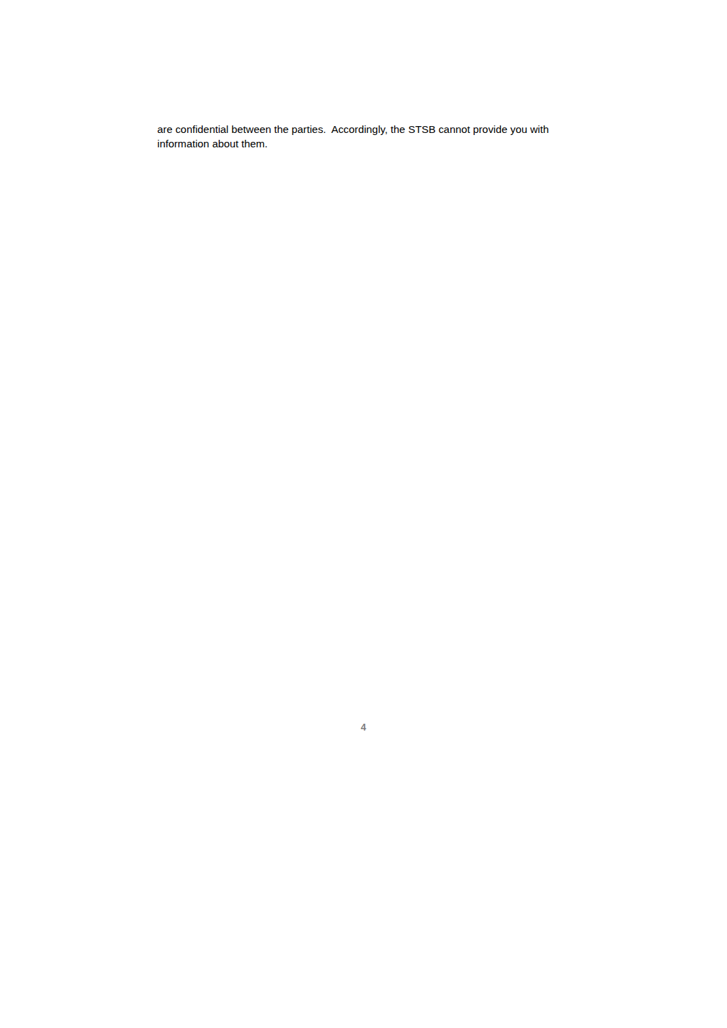are confidential between the parties. Accordingly, the STSB cannot provide you with information about them.
4